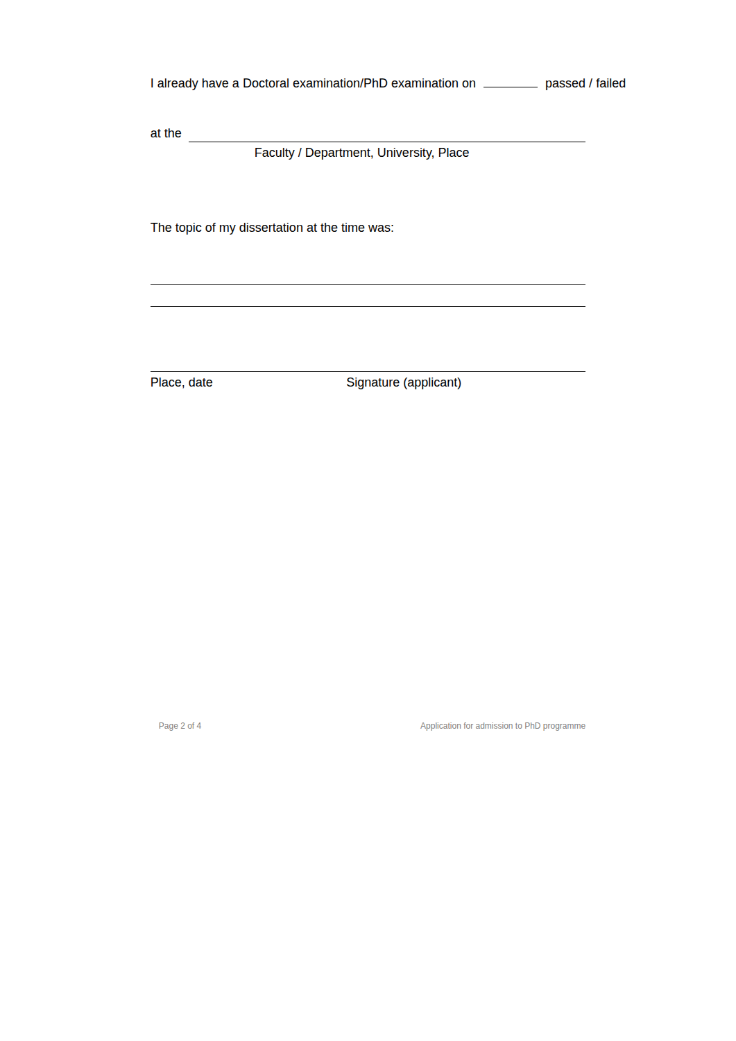I already have a Doctoral examination/PhD examination on passed / failed
at the
Faculty / Department, University, Place
The topic of my dissertation at the time was:
Place, date Signature (applicant)
Page 2 of 4 Application for admission to PhD programme